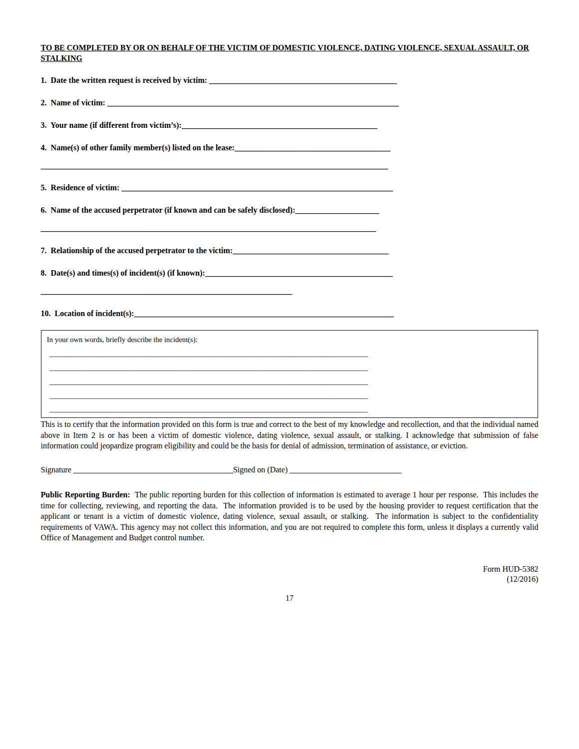TO BE COMPLETED BY OR ON BEHALF OF THE VICTIM OF DOMESTIC VIOLENCE, DATING VIOLENCE, SEXUAL ASSAULT, OR STALKING
1. Date the written request is received by victim: _______________________________________________
2. Name of victim: _________________________________________________________________________
3. Your name (if different from victim’s):_________________________________________________
4. Name(s) of other family member(s) listed on the lease:_______________________________________
_______________________________________________________________________________________
5. Residence of victim: ____________________________________________________________________
6. Name of the accused perpetrator (if known and can be safely disclosed):_____________________
____________________________________________________________________________________
7. Relationship of the accused perpetrator to the victim:_______________________________________
8. Date(s) and times(s) of incident(s) (if known):_______________________________________________
_______________________________________________________________
10. Location of incident(s):_________________________________________________________________
In your own words, briefly describe the incident(s):
_______________________________________________________________________________________ _______________________________________________________________________________________ _______________________________________________________________________________________ _______________________________________________________________________________________ _______________________________________________________________________________________
This is to certify that the information provided on this form is true and correct to the best of my knowledge and recollection, and that the individual named above in Item 2 is or has been a victim of domestic violence, dating violence, sexual assault, or stalking. I acknowledge that submission of false information could jeopardize program eligibility and could be the basis for denial of admission, termination of assistance, or eviction.
Signature ________________________________________Signed on (Date) ____________________________
Public Reporting Burden: The public reporting burden for this collection of information is estimated to average 1 hour per response. This includes the time for collecting, reviewing, and reporting the data. The information provided is to be used by the housing provider to request certification that the applicant or tenant is a victim of domestic violence, dating violence, sexual assault, or stalking. The information is subject to the confidentiality requirements of VAWA. This agency may not collect this information, and you are not required to complete this form, unless it displays a currently valid Office of Management and Budget control number.
Form HUD-5382
(12/2016)
17